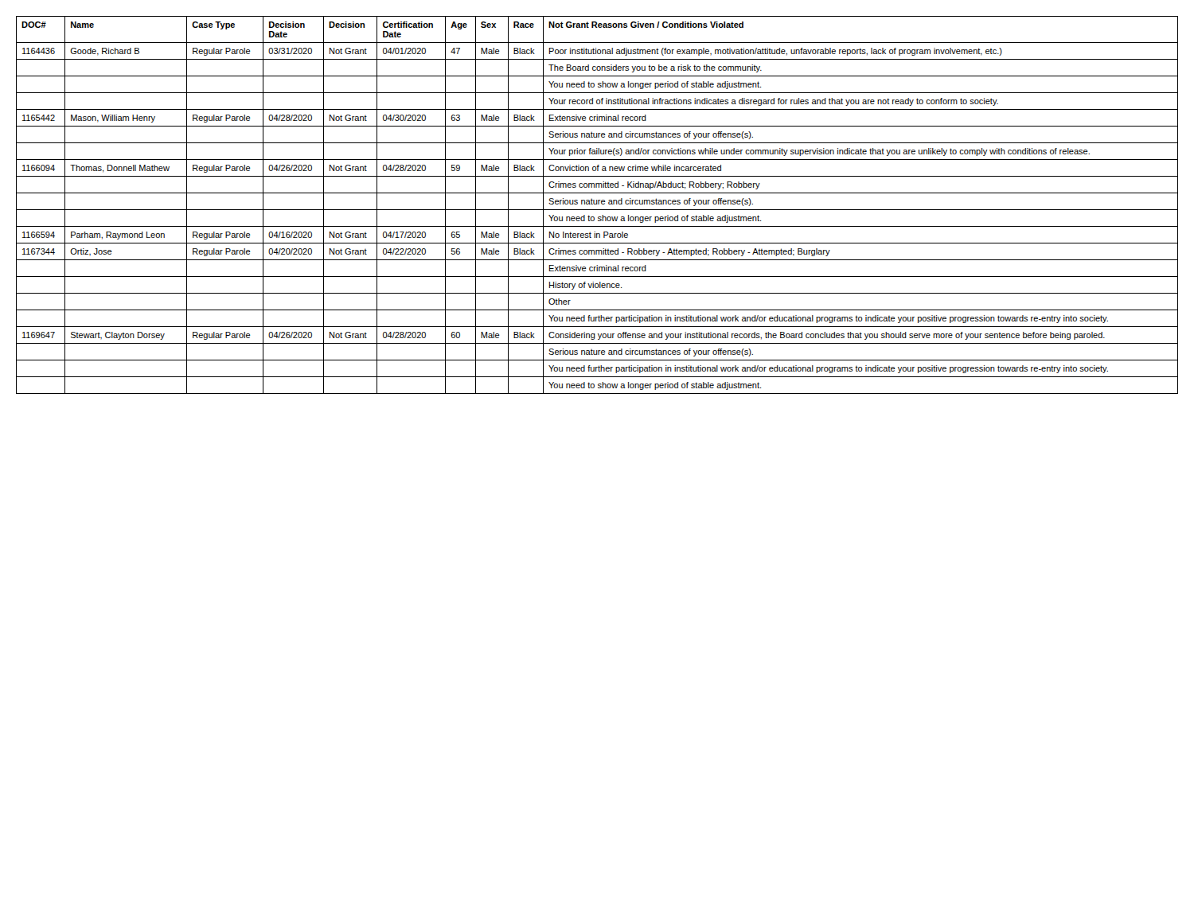| DOC# | Name | Case Type | Decision Date | Decision | Certification Date | Age | Sex | Race | Not Grant Reasons Given / Conditions Violated |
| --- | --- | --- | --- | --- | --- | --- | --- | --- | --- |
| 1164436 | Goode, Richard B | Regular Parole | 03/31/2020 | Not Grant | 04/01/2020 | 47 | Male | Black | Poor institutional adjustment (for example, motivation/attitude, unfavorable reports, lack of program involvement, etc.) |
| | | | | | | | | | The Board considers you to be a risk to the community. |
| | | | | | | | | | You need to show a longer period of stable adjustment. |
| | | | | | | | | | Your record of institutional infractions indicates a disregard for rules and that you are not ready to conform to society. |
| 1165442 | Mason, William Henry | Regular Parole | 04/28/2020 | Not Grant | 04/30/2020 | 63 | Male | Black | Extensive criminal record |
| | | | | | | | | | Serious nature and circumstances of your offense(s). |
| | | | | | | | | | Your prior failure(s) and/or convictions while under community supervision indicate that you are unlikely to comply with conditions of release. |
| 1166094 | Thomas, Donnell Mathew | Regular Parole | 04/26/2020 | Not Grant | 04/28/2020 | 59 | Male | Black | Conviction of a new crime while incarcerated |
| | | | | | | | | | Crimes committed - Kidnap/Abduct; Robbery; Robbery |
| | | | | | | | | | Serious nature and circumstances of your offense(s). |
| | | | | | | | | | You need to show a longer period of stable adjustment. |
| 1166594 | Parham, Raymond Leon | Regular Parole | 04/16/2020 | Not Grant | 04/17/2020 | 65 | Male | Black | No Interest in Parole |
| 1167344 | Ortiz, Jose | Regular Parole | 04/20/2020 | Not Grant | 04/22/2020 | 56 | Male | Black | Crimes committed - Robbery - Attempted; Robbery - Attempted; Burglary |
| | | | | | | | | | Extensive criminal record |
| | | | | | | | | | History of violence. |
| | | | | | | | | | Other |
| | | | | | | | | | You need further participation in institutional work and/or educational programs to indicate your positive progression towards re-entry into society. |
| 1169647 | Stewart, Clayton Dorsey | Regular Parole | 04/26/2020 | Not Grant | 04/28/2020 | 60 | Male | Black | Considering your offense and your institutional records, the Board concludes that you should serve more of your sentence before being paroled. |
| | | | | | | | | | Serious nature and circumstances of your offense(s). |
| | | | | | | | | | You need further participation in institutional work and/or educational programs to indicate your positive progression towards re-entry into society. |
| | | | | | | | | | You need to show a longer period of stable adjustment. |